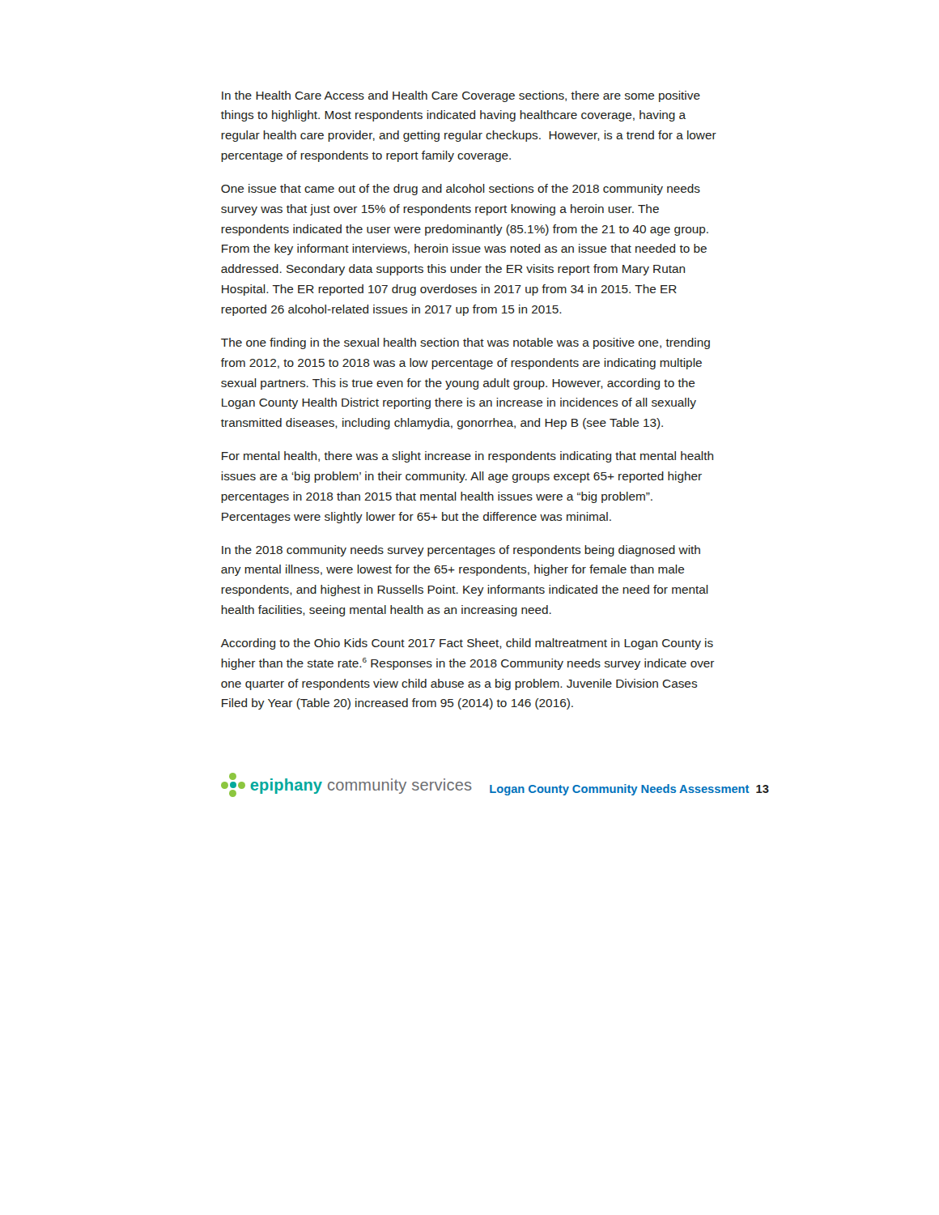In the Health Care Access and Health Care Coverage sections, there are some positive things to highlight. Most respondents indicated having healthcare coverage, having a regular health care provider, and getting regular checkups. However, is a trend for a lower percentage of respondents to report family coverage.
One issue that came out of the drug and alcohol sections of the 2018 community needs survey was that just over 15% of respondents report knowing a heroin user. The respondents indicated the user were predominantly (85.1%) from the 21 to 40 age group. From the key informant interviews, heroin issue was noted as an issue that needed to be addressed. Secondary data supports this under the ER visits report from Mary Rutan Hospital. The ER reported 107 drug overdoses in 2017 up from 34 in 2015. The ER reported 26 alcohol-related issues in 2017 up from 15 in 2015.
The one finding in the sexual health section that was notable was a positive one, trending from 2012, to 2015 to 2018 was a low percentage of respondents are indicating multiple sexual partners. This is true even for the young adult group. However, according to the Logan County Health District reporting there is an increase in incidences of all sexually transmitted diseases, including chlamydia, gonorrhea, and Hep B (see Table 13).
For mental health, there was a slight increase in respondents indicating that mental health issues are a ‘big problem’ in their community. All age groups except 65+ reported higher percentages in 2018 than 2015 that mental health issues were a “big problem”. Percentages were slightly lower for 65+ but the difference was minimal.
In the 2018 community needs survey percentages of respondents being diagnosed with any mental illness, were lowest for the 65+ respondents, higher for female than male respondents, and highest in Russells Point. Key informants indicated the need for mental health facilities, seeing mental health as an increasing need.
According to the Ohio Kids Count 2017 Fact Sheet, child maltreatment in Logan County is higher than the state rate.6 Responses in the 2018 Community needs survey indicate over one quarter of respondents view child abuse as a big problem. Juvenile Division Cases Filed by Year (Table 20) increased from 95 (2014) to 146 (2016).
epiphany community services
Logan County Community Needs Assessment 13